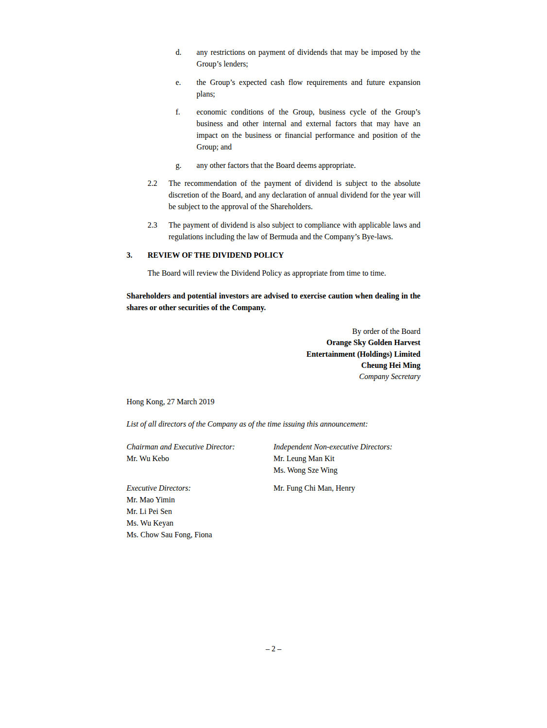d.
any restrictions on payment of dividends that may be imposed by the Group’s lenders;
e.
the Group’s expected cash flow requirements and future expansion plans;
f.
economic conditions of the Group, business cycle of the Group’s business and other internal and external factors that may have an impact on the business or financial performance and position of the Group; and
g.
any other factors that the Board deems appropriate.
2.2
The recommendation of the payment of dividend is subject to the absolute discretion of the Board, and any declaration of annual dividend for the year will be subject to the approval of the Shareholders.
2.3
The payment of dividend is also subject to compliance with applicable laws and regulations including the law of Bermuda and the Company’s Bye-laws.
3.
REVIEW OF THE DIVIDEND POLICY
The Board will review the Dividend Policy as appropriate from time to time.
Shareholders and potential investors are advised to exercise caution when dealing in the shares or other securities of the Company.
By order of the Board
Orange Sky Golden Harvest
Entertainment (Holdings) Limited
Cheung Hei Ming
Company Secretary
Hong Kong, 27 March 2019
List of all directors of the Company as of the time issuing this announcement:
| Chairman and Executive Director: | Independent Non-executive Directors: |
| Mr. Wu Kebo | Mr. Leung Man Kit |
| | Ms. Wong Sze Wing |
| Executive Directors: | Mr. Fung Chi Man, Henry |
| Mr. Mao Yimin | |
| Mr. Li Pei Sen | |
| Ms. Wu Keyan | |
| Ms. Chow Sau Fong, Fiona | |
– 2 –